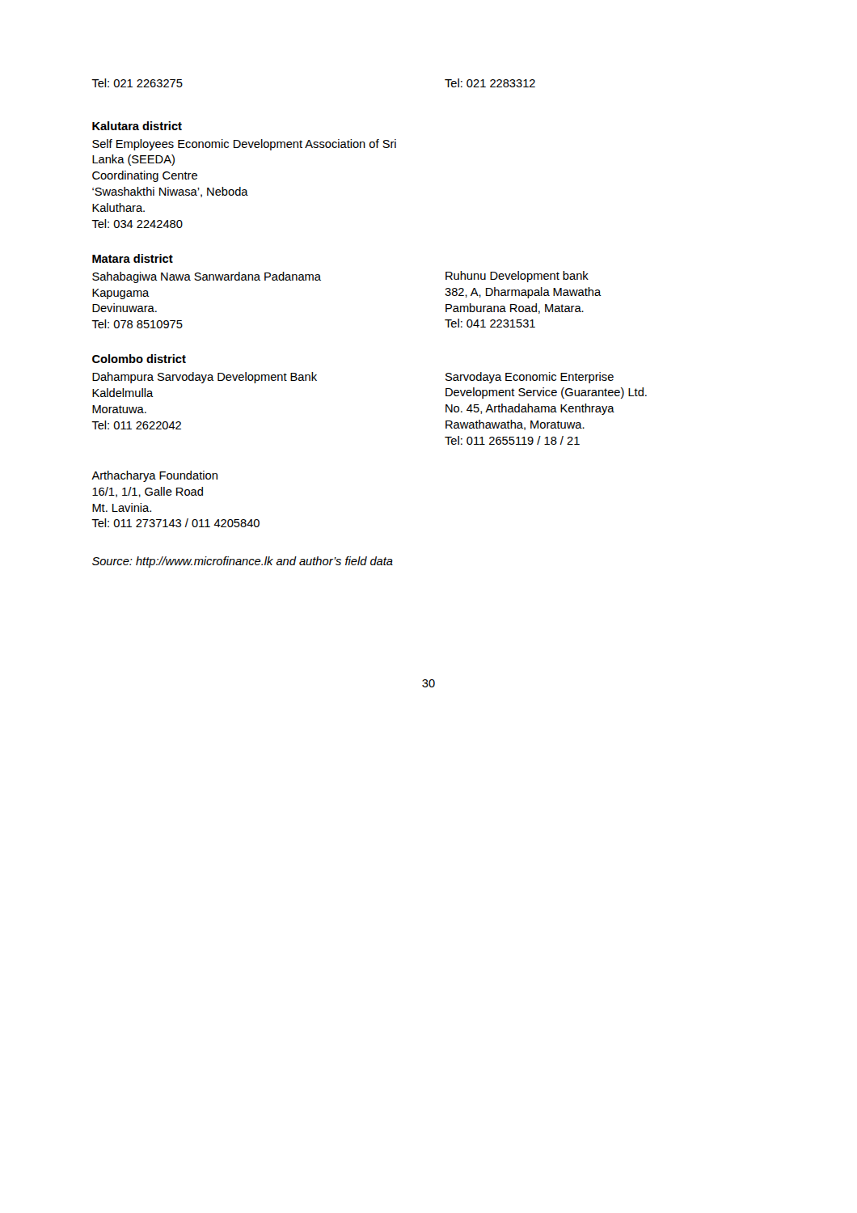Tel: 021 2263275
Tel: 021 2283312
Kalutara district
Self Employees Economic Development Association of Sri Lanka (SEEDA)
Coordinating Centre
‘Swashakthi Niwasa’, Neboda
Kaluthara.
Tel: 034 2242480
Matara district
Sahabagiwa Nawa Sanwardana Padanama
Kapugama
Devinuwara.
Tel: 078 8510975
Ruhunu Development bank
382, A, Dharmapala Mawatha
Pamburana Road, Matara.
Tel: 041 2231531
Colombo district
Dahampura Sarvodaya Development Bank
Kaldelmulla
Moratuwa.
Tel: 011 2622042
Sarvodaya Economic Enterprise
Development Service (Guarantee) Ltd.
No. 45, Arthadahama Kenthraya
Rawathawatha, Moratuwa.
Tel: 011 2655119 / 18 / 21
Arthacharya Foundation
16/1, 1/1, Galle Road
Mt. Lavinia.
Tel: 011 2737143 / 011 4205840
Source: http://www.microfinance.lk and author’s field data
30